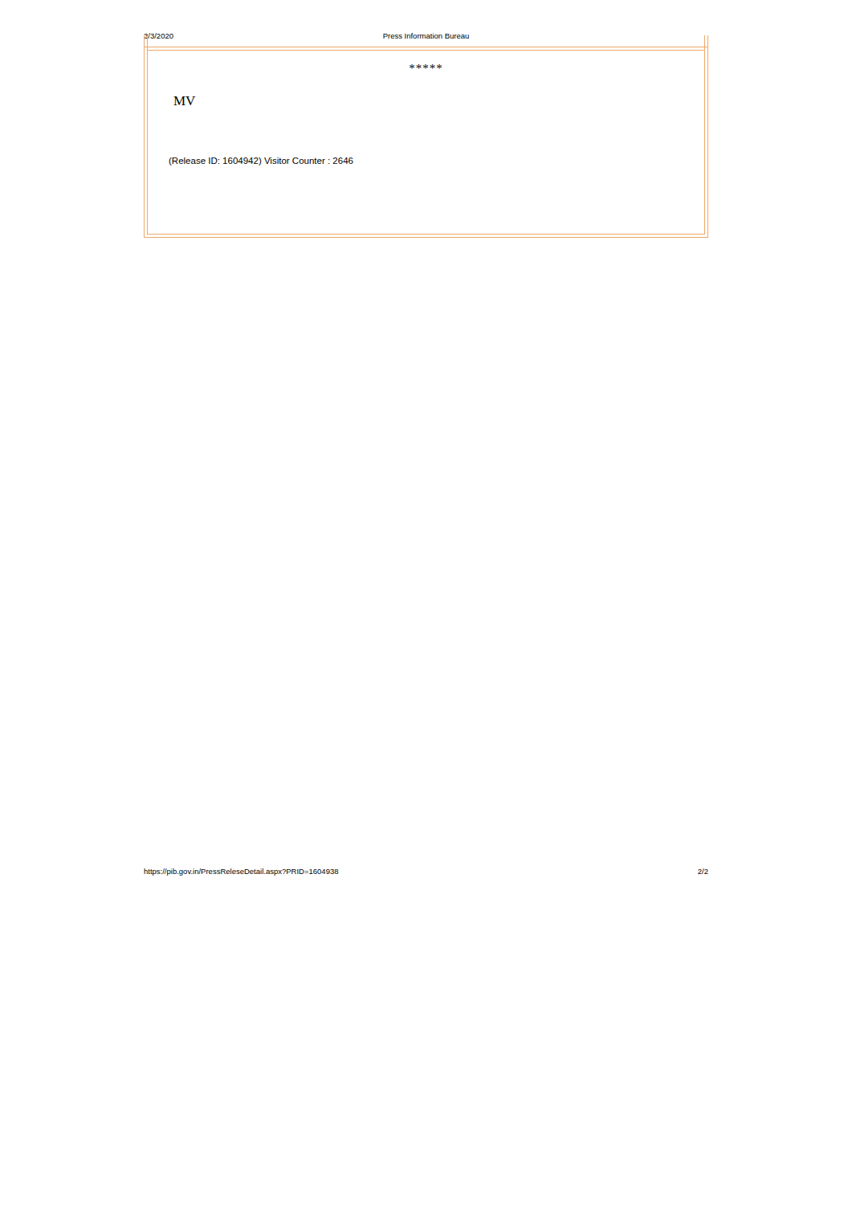3/3/2020 Press Information Bureau
*****
MV
(Release ID: 1604942) Visitor Counter : 2646
https://pib.gov.in/PressReleseDetail.aspx?PRID=1604938 2/2